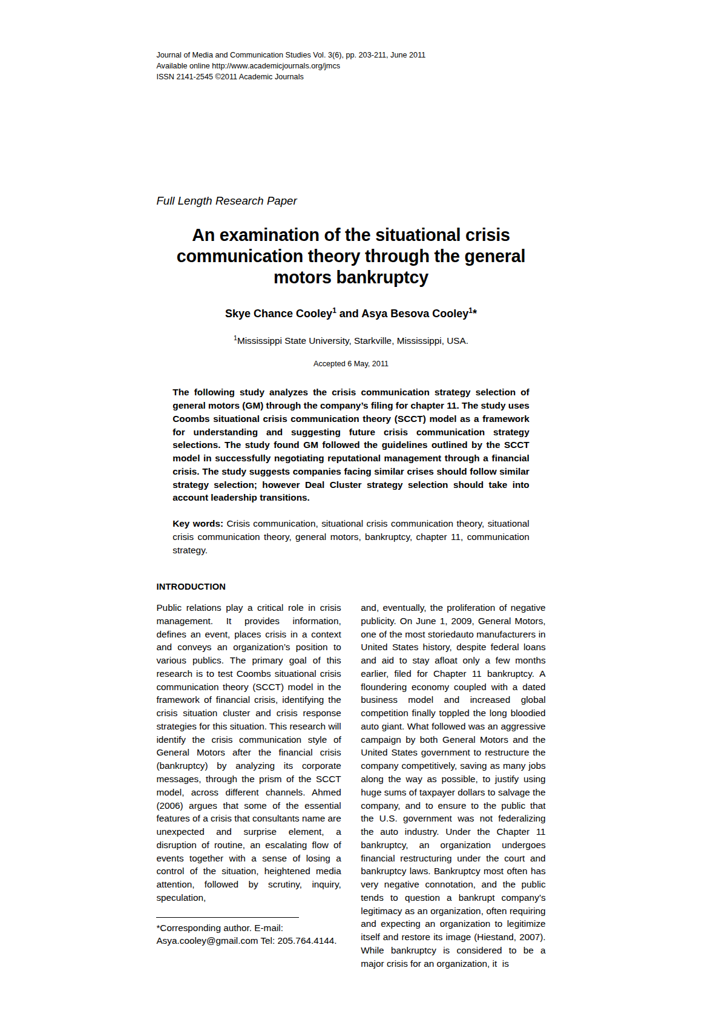Journal of Media and Communication Studies Vol. 3(6), pp. 203-211, June 2011
Available online http://www.academicjournals.org/jmcs
ISSN 2141-2545 ©2011 Academic Journals
Full Length Research Paper
An examination of the situational crisis communication theory through the general motors bankruptcy
Skye Chance Cooley1 and Asya Besova Cooley1*
1Mississippi State University, Starkville, Mississippi, USA.
Accepted 6 May, 2011
The following study analyzes the crisis communication strategy selection of general motors (GM) through the company’s filing for chapter 11. The study uses Coombs situational crisis communication theory (SCCT) model as a framework for understanding and suggesting future crisis communication strategy selections. The study found GM followed the guidelines outlined by the SCCT model in successfully negotiating reputational management through a financial crisis. The study suggests companies facing similar crises should follow similar strategy selection; however Deal Cluster strategy selection should take into account leadership transitions.
Key words: Crisis communication, situational crisis communication theory, situational crisis communication theory, general motors, bankruptcy, chapter 11, communication strategy.
INTRODUCTION
Public relations play a critical role in crisis management. It provides information, defines an event, places crisis in a context and conveys an organization’s position to various publics. The primary goal of this research is to test Coombs situational crisis communication theory (SCCT) model in the framework of financial crisis, identifying the crisis situation cluster and crisis response strategies for this situation. This research will identify the crisis communication style of General Motors after the financial crisis (bankruptcy) by analyzing its corporate messages, through the prism of the SCCT model, across different channels. Ahmed (2006) argues that some of the essential features of a crisis that consultants name are unexpected and surprise element, a disruption of routine, an escalating flow of events together with a sense of losing a control of the situation, heightened media attention, followed by scrutiny, inquiry, speculation,
*Corresponding author. E-mail: Asya.cooley@gmail.com Tel: 205.764.4144.
and, eventually, the proliferation of negative publicity. On June 1, 2009, General Motors, one of the most storiedauto manufacturers in United States history, despite federal loans and aid to stay afloat only a few months earlier, filed for Chapter 11 bankruptcy. A floundering economy coupled with a dated business model and increased global competition finally toppled the long bloodied auto giant. What followed was an aggressive campaign by both General Motors and the United States government to restructure the company competitively, saving as many jobs along the way as possible, to justify using huge sums of taxpayer dollars to salvage the company, and to ensure to the public that the U.S. government was not federalizing the auto industry. Under the Chapter 11 bankruptcy, an organization undergoes financial restructuring under the court and bankruptcy laws. Bankruptcy most often has very negative connotation, and the public tends to question a bankrupt company’s legitimacy as an organization, often requiring and expecting an organization to legitimize itself and restore its image (Hiestand, 2007). While bankruptcy is considered to be a major crisis for an organization, it is